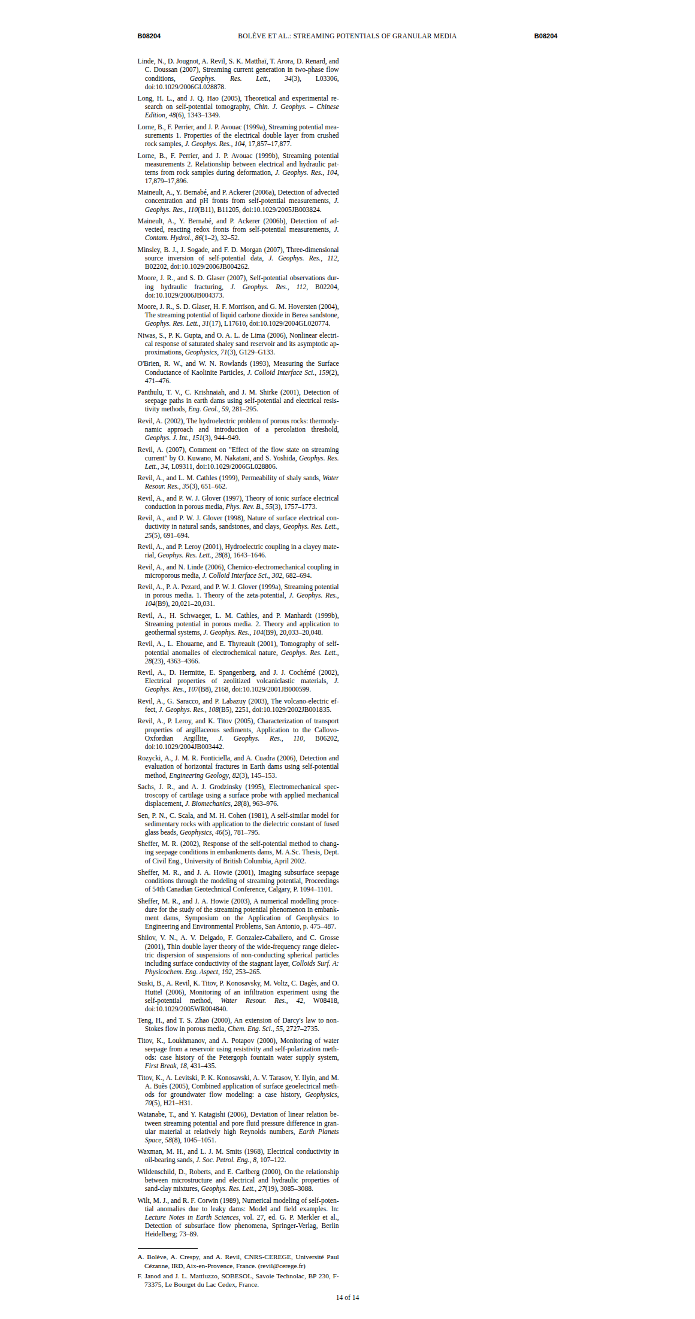B08204 Bolève et al.: Streaming Potentials of Granular Media B08204
Linde, N., D. Jougnot, A. Revil, S. K. Matthaï, T. Arora, D. Renard, and C. Doussan (2007), Streaming current generation in two-phase flow conditions, Geophys. Res. Lett., 34(3), L03306, doi:10.1029/2006GL028878.
Long, H. L., and J. Q. Hao (2005), Theoretical and experimental research on self-potential tomography, Chin. J. Geophys. – Chinese Edition, 48(6), 1343–1349.
Lorne, B., F. Perrier, and J. P. Avouac (1999a), Streaming potential measurements 1. Properties of the electrical double layer from crushed rock samples, J. Geophys. Res., 104, 17,857–17,877.
Lorne, B., F. Perrier, and J. P. Avouac (1999b), Streaming potential measurements 2. Relationship between electrical and hydraulic patterns from rock samples during deformation, J. Geophys. Res., 104, 17,879–17,896.
Maineult, A., Y. Bernabé, and P. Ackerer (2006a), Detection of advected concentration and pH fronts from self-potential measurements, J. Geophys. Res., 110(B11), B11205, doi:10.1029/2005JB003824.
Maineult, A., Y. Bernabé, and P. Ackerer (2006b), Detection of advected, reacting redox fronts from self-potential measurements, J. Contam. Hydrol., 86(1–2), 32–52.
Minsley, B. J., J. Sogade, and F. D. Morgan (2007), Three-dimensional source inversion of self-potential data, J. Geophys. Res., 112, B02202, doi:10.1029/2006JB004262.
Moore, J. R., and S. D. Glaser (2007), Self-potential observations during hydraulic fracturing, J. Geophys. Res., 112, B02204, doi:10.1029/2006JB004373.
Moore, J. R., S. D. Glaser, H. F. Morrison, and G. M. Hoversten (2004), The streaming potential of liquid carbone dioxide in Berea sandstone, Geophys. Res. Lett., 31(17), L17610, doi:10.1029/2004GL020774.
Niwas, S., P. K. Gupta, and O. A. L. de Lima (2006), Nonlinear electrical response of saturated shaley sand reservoir and its asymptotic approximations, Geophysics, 71(3), G129–G133.
O'Brien, R. W., and W. N. Rowlands (1993), Measuring the Surface Conductance of Kaolinite Particles, J. Colloid Interface Sci., 159(2), 471–476.
Panthulu, T. V., C. Krishnaiah, and J. M. Shirke (2001), Detection of seepage paths in earth dams using self-potential and electrical resistivity methods, Eng. Geol., 59, 281–295.
Revil, A. (2002), The hydroelectric problem of porous rocks: thermodynamic approach and introduction of a percolation threshold, Geophys. J. Int., 151(3), 944–949.
Revil, A. (2007), Comment on "Effect of the flow state on streaming current" by O. Kuwano, M. Nakatani, and S. Yoshida, Geophys. Res. Lett., 34, L09311, doi:10.1029/2006GL028806.
Revil, A., and L. M. Cathles (1999), Permeability of shaly sands, Water Resour. Res., 35(3), 651–662.
Revil, A., and P. W. J. Glover (1997), Theory of ionic surface electrical conduction in porous media, Phys. Rev. B., 55(3), 1757–1773.
Revil, A., and P. W. J. Glover (1998), Nature of surface electrical conductivity in natural sands, sandstones, and clays, Geophys. Res. Lett., 25(5), 691–694.
Revil, A., and P. Leroy (2001), Hydroelectric coupling in a clayey material, Geophys. Res. Lett., 28(8), 1643–1646.
Revil, A., and N. Linde (2006), Chemico-electromechanical coupling in microporous media, J. Colloid Interface Sci., 302, 682–694.
Revil, A., P. A. Pezard, and P. W. J. Glover (1999a), Streaming potential in porous media. 1. Theory of the zeta-potential, J. Geophys. Res., 104(B9), 20,021–20,031.
Revil, A., H. Schwaeger, L. M. Cathles, and P. Manhardt (1999b), Streaming potential in porous media. 2. Theory and application to geothermal systems, J. Geophys. Res., 104(B9), 20,033–20,048.
Revil, A., L. Ehouarne, and E. Thyreault (2001), Tomography of self-potential anomalies of electrochemical nature, Geophys. Res. Lett., 28(23), 4363–4366.
Revil, A., D. Hermitte, E. Spangenberg, and J. J. Cochémé (2002), Electrical properties of zeolitized volcaniclastic materials, J. Geophys. Res., 107(B8), 2168, doi:10.1029/2001JB000599.
Revil, A., G. Saracco, and P. Labazuy (2003), The volcano-electric effect, J. Geophys. Res., 108(B5), 2251, doi:10.1029/2002JB001835.
Revil, A., P. Leroy, and K. Titov (2005), Characterization of transport properties of argillaceous sediments, Application to the Callovo-Oxfordian Argillite, J. Geophys. Res., 110, B06202, doi:10.1029/2004JB003442.
Rozycki, A., J. M. R. Fonticiella, and A. Cuadra (2006), Detection and evaluation of horizontal fractures in Earth dams using self-potential method, Engineering Geology, 82(3), 145–153.
Sachs, J. R., and A. J. Grodzinsky (1995), Electromechanical spectroscopy of cartilage using a surface probe with applied mechanical displacement, J. Biomechanics, 28(8), 963–976.
Sen, P. N., C. Scala, and M. H. Cohen (1981), A self-similar model for sedimentary rocks with application to the dielectric constant of fused glass beads, Geophysics, 46(5), 781–795.
Sheffer, M. R. (2002), Response of the self-potential method to changing seepage conditions in embankments dams, M. A.Sc. Thesis, Dept. of Civil Eng., University of British Columbia, April 2002.
Sheffer, M. R., and J. A. Howie (2001), Imaging subsurface seepage conditions through the modeling of streaming potential, Proceedings of 54th Canadian Geotechnical Conference, Calgary, P. 1094–1101.
Sheffer, M. R., and J. A. Howie (2003), A numerical modelling procedure for the study of the streaming potential phenomenon in embankment dams, Symposium on the Application of Geophysics to Engineering and Environmental Problems, San Antonio, p. 475–487.
Shilov, V. N., A. V. Delgado, F. Gonzalez-Caballero, and C. Grosse (2001), Thin double layer theory of the wide-frequency range dielectric dispersion of suspensions of non-conducting spherical particles including surface conductivity of the stagnant layer, Colloids Surf. A: Physicochem. Eng. Aspect, 192, 253–265.
Suski, B., A. Revil, K. Titov, P. Konosavsky, M. Voltz, C. Dagès, and O. Huttel (2006), Monitoring of an infiltration experiment using the self-potential method, Water Resour. Res., 42, W08418, doi:10.1029/2005WR004840.
Teng, H., and T. S. Zhao (2000), An extension of Darcy's law to non-Stokes flow in porous media, Chem. Eng. Sci., 55, 2727–2735.
Titov, K., Loukhmanov, and A. Potapov (2000), Monitoring of water seepage from a reservoir using resistivity and self-polarization methods: case history of the Petergoph fountain water supply system, First Break, 18, 431–435.
Titov, K., A. Levitski, P. K. Konosavski, A. V. Tarasov, Y. Ilyin, and M. A. Buès (2005), Combined application of surface geoelectrical methods for groundwater flow modeling: a case history, Geophysics, 70(5), H21–H31.
Watanabe, T., and Y. Katagishi (2006), Deviation of linear relation between streaming potential and pore fluid pressure difference in granular material at relatively high Reynolds numbers, Earth Planets Space, 58(8), 1045–1051.
Waxman, M. H., and L. J. M. Smits (1968), Electrical conductivity in oil-bearing sands, J. Soc. Petrol. Eng., 8, 107–122.
Wildenschild, D., Roberts, and E. Carlberg (2000), On the relationship between microstructure and electrical and hydraulic properties of sand-clay mixtures, Geophys. Res. Lett., 27(19), 3085–3088.
Wilt, M. J., and R. F. Corwin (1989), Numerical modeling of self-potential anomalies due to leaky dams: Model and field examples. In: Lecture Notes in Earth Sciences, vol. 27, ed. G. P. Merkler et al., Detection of subsurface flow phenomena, Springer-Verlag, Berlin Heidelberg; 73–89.
A. Bolève, A. Crespy, and A. Revil, CNRS-CEREGE, Université Paul Cézanne, IRD, Aix-en-Provence, France. (revil@cerege.fr)
F. Janod and J. L. Mattiuzzo, SOBESOL, Savoie Technolac, BP 230, F-73375, Le Bourget du Lac Cedex, France.
14 of 14